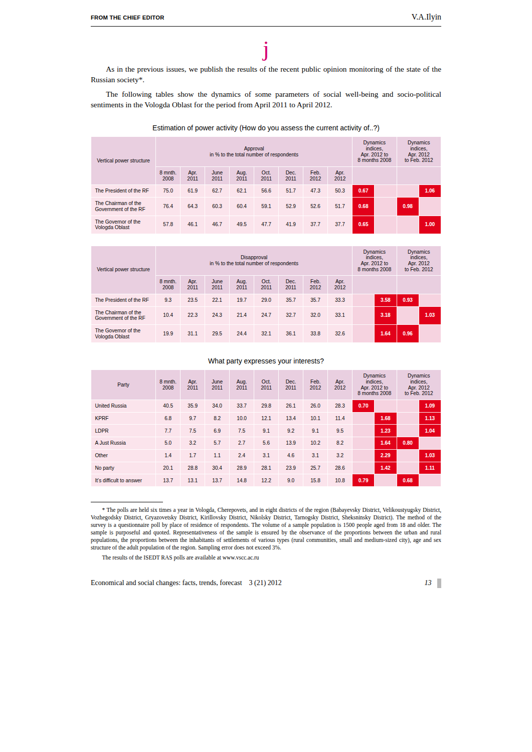From the Chief Editor
V.A.Ilyin
j
As in the previous issues, we publish the results of the recent public opinion monitoring of the state of the Russian society*.
The following tables show the dynamics of some parameters of social well-being and socio-political sentiments in the Vologda Oblast for the period from April 2011 to April 2012.
Estimation of power activity (How do you assess the current activity of..?)
| Vertical power structure | Approval in % to the total number of respondents | Dynamics indices, Apr. 2012 to 8 months 2008 | Dynamics indices, Apr. 2012 to Feb. 2012 |
| --- | --- | --- | --- |
| 8 mnth. 2008 | Apr. 2011 | June 2011 | Aug. 2011 | Oct. 2011 | Dec. 2011 | Feb. 2012 | Apr. 2012 | | |
| The President of the RF | 75.0 | 61.9 | 62.7 | 62.1 | 56.6 | 51.7 | 47.3 | 50.3 | 0.67 | | | 1.06 |
| The Chairman of the Government of the RF | 76.4 | 64.3 | 60.3 | 60.4 | 59.1 | 52.9 | 52.6 | 51.7 | 0.68 | | 0.98 | |
| The Governor of the Vologda Oblast | 57.8 | 46.1 | 46.7 | 49.5 | 47.7 | 41.9 | 37.7 | 37.7 | 0.65 | | | 1.00 |
| Vertical power structure | Disapproval in % to the total number of respondents | Dynamics indices, Apr. 2012 to 8 months 2008 | Dynamics indices, Apr. 2012 to Feb. 2012 |
| --- | --- | --- | --- |
| 8 mnth. 2008 | Apr. 2011 | June 2011 | Aug. 2011 | Oct. 2011 | Dec. 2011 | Feb. 2012 | Apr. 2012 | | |
| The President of the RF | 9.3 | 23.5 | 22.1 | 19.7 | 29.0 | 35.7 | 35.7 | 33.3 | | 3.58 | 0.93 | |
| The Chairman of the Government of the RF | 10.4 | 22.3 | 24.3 | 21.4 | 24.7 | 32.7 | 32.0 | 33.1 | | 3.18 | | 1.03 |
| The Governor of the Vologda Oblast | 19.9 | 31.1 | 29.5 | 24.4 | 32.1 | 36.1 | 33.8 | 32.6 | | 1.64 | 0.96 | |
What party expresses your interests?
| Party | 8 mnth. 2008 | Apr. 2011 | June 2011 | Aug. 2011 | Oct. 2011 | Dec. 2011 | Feb. 2012 | Apr. 2012 | Dynamics indices, Apr. 2012 to 8 months 2008 | Dynamics indices, Apr. 2012 to Feb. 2012 |
| --- | --- | --- | --- | --- | --- | --- | --- | --- | --- | --- |
| United Russia | 40.5 | 35.9 | 34.0 | 33.7 | 29.8 | 26.1 | 26.0 | 28.3 | 0.70 | | | 1.09 |
| KPRF | 6.8 | 9.7 | 8.2 | 10.0 | 12.1 | 13.4 | 10.1 | 11.4 | | 1.68 | | 1.13 |
| LDPR | 7.7 | 7.5 | 6.9 | 7.5 | 9.1 | 9.2 | 9.1 | 9.5 | | 1.23 | | 1.04 |
| A Just Russia | 5.0 | 3.2 | 5.7 | 2.7 | 5.6 | 13.9 | 10.2 | 8.2 | | 1.64 | 0.80 | |
| Other | 1.4 | 1.7 | 1.1 | 2.4 | 3.1 | 4.6 | 3.1 | 3.2 | | 2.29 | | 1.03 |
| No party | 20.1 | 28.8 | 30.4 | 28.9 | 28.1 | 23.9 | 25.7 | 28.6 | | 1.42 | | 1.11 |
| It’s difficult to answer | 13.7 | 13.1 | 13.7 | 14.8 | 12.2 | 9.0 | 15.8 | 10.8 | 0.79 | | 0.68 | |
* The polls are held six times a year in Vologda, Cherepovets, and in eight districts of the region (Babayevsky District, Velikoustyugsky District, Vozhegodsky District, Gryazovetsky District, Kirillovsky District, Nikolsky District, Tarnogsky District, Sheksninsky District). The method of the survey is a questionnaire poll by place of residence of respondents. The volume of a sample population is 1500 people aged from 18 and older. The sample is purposeful and quoted. Representativeness of the sample is ensured by the observance of the proportions between the urban and rural populations, the proportions between the inhabitants of settlements of various types (rural communities, small and medium-sized city), age and sex structure of the adult population of the region. Sampling error does not exceed 3%.
The results of the ISEDT RAS polls are available at www.vscc.ac.ru
Economical and social changes: facts, trends, forecast 3 (21) 2012
13